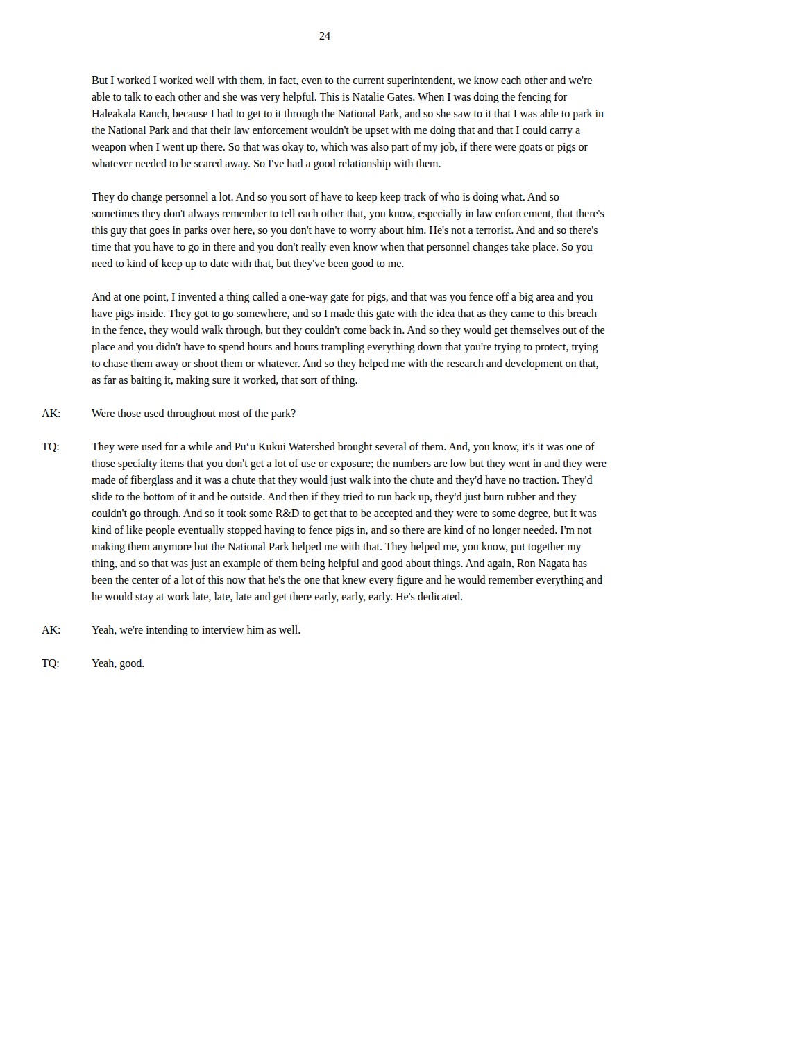24
But I worked I worked well with them, in fact, even to the current superintendent, we know each other and we're able to talk to each other and she was very helpful. This is Natalie Gates. When I was doing the fencing for Haleakalā Ranch, because I had to get to it through the National Park, and so she saw to it that I was able to park in the National Park and that their law enforcement wouldn't be upset with me doing that and that I could carry a weapon when I went up there. So that was okay to, which was also part of my job, if there were goats or pigs or whatever needed to be scared away. So I've had a good relationship with them.
They do change personnel a lot. And so you sort of have to keep keep track of who is doing what. And so sometimes they don't always remember to tell each other that, you know, especially in law enforcement, that there's this guy that goes in parks over here, so you don't have to worry about him. He's not a terrorist. And and so there's time that you have to go in there and you don't really even know when that personnel changes take place. So you need to kind of keep up to date with that, but they've been good to me.
And at one point, I invented a thing called a one-way gate for pigs, and that was you fence off a big area and you have pigs inside. They got to go somewhere, and so I made this gate with the idea that as they came to this breach in the fence, they would walk through, but they couldn't come back in. And so they would get themselves out of the place and you didn't have to spend hours and hours trampling everything down that you're trying to protect, trying to chase them away or shoot them or whatever. And so they helped me with the research and development on that, as far as baiting it, making sure it worked, that sort of thing.
AK:
Were those used throughout most of the park?
TQ:
They were used for a while and Puʻu Kukui Watershed brought several of them. And, you know, it's it was one of those specialty items that you don't get a lot of use or exposure; the numbers are low but they went in and they were made of fiberglass and it was a chute that they would just walk into the chute and they'd have no traction. They'd slide to the bottom of it and be outside. And then if they tried to run back up, they'd just burn rubber and they couldn't go through. And so it took some R&D to get that to be accepted and they were to some degree, but it was kind of like people eventually stopped having to fence pigs in, and so there are kind of no longer needed. I'm not making them anymore but the National Park helped me with that. They helped me, you know, put together my thing, and so that was just an example of them being helpful and good about things. And again, Ron Nagata has been the center of a lot of this now that he's the one that knew every figure and he would remember everything and he would stay at work late, late, late and get there early, early, early. He's dedicated.
AK:
Yeah, we're intending to interview him as well.
TQ:
Yeah, good.